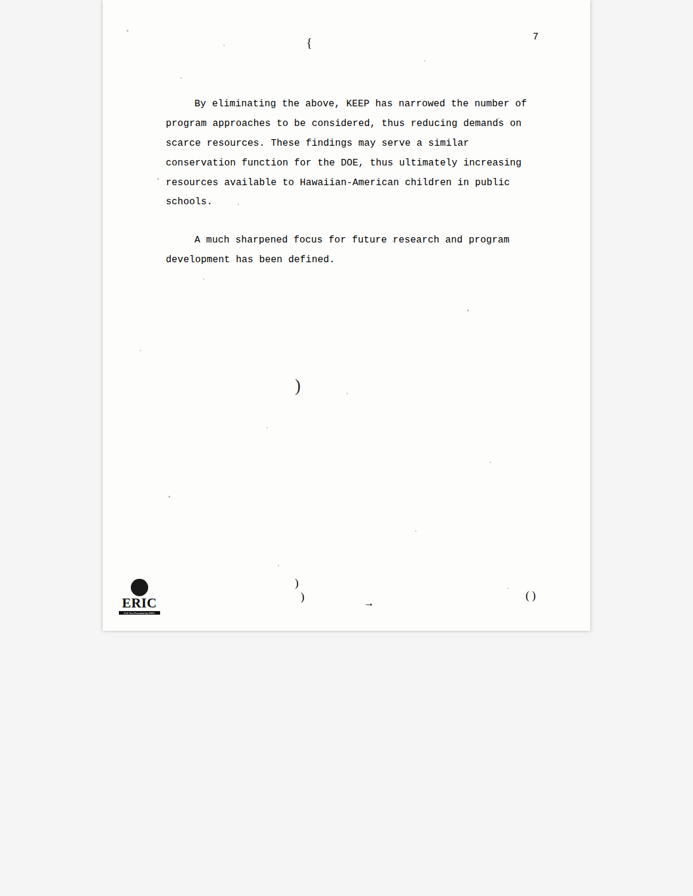7
{
By eliminating the above, KEEP has narrowed the number of program approaches to be considered, thus reducing demands on scarce resources. These findings may serve a similar conservation function for the DOE, thus ultimately increasing resources available to Hawaiian-American children in public schools.
A much sharpened focus for future research and program development has been defined.
)
)
)
→
( )
ERIC
Full Text Provided by ERIC